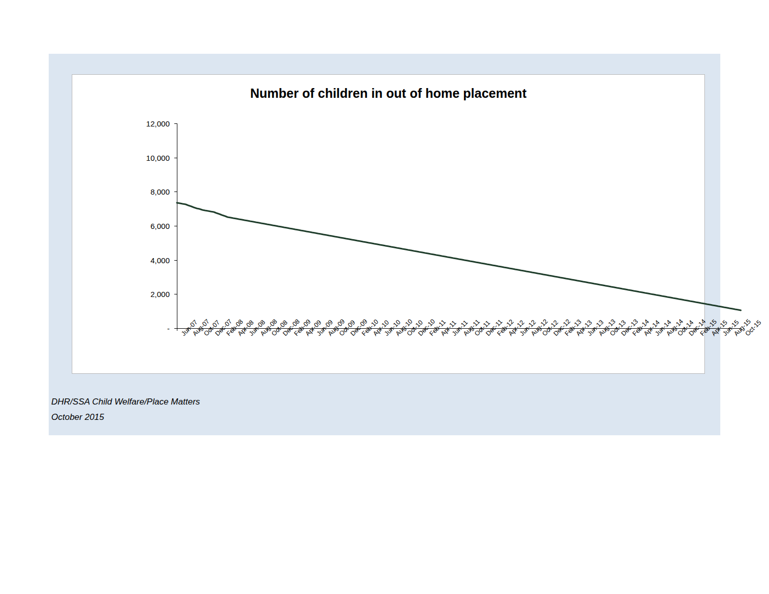Number of children in out of home placement
12,000
10,000
8,000
6,000
4,000
2,000
-
Jun-07
Aug-07
Oct-07
Dec-07
Feb-08
Apr-08
Jun-08
Aug-08
Oct-08
Dec-08
Feb-09
Apr-09
Jun-09
Aug-09
Oct-09
Dec-09
Feb-10
Apr-10
Jun-10
Aug-10
Oct-10
Dec-10
Feb-11
Apr-11
Jun-11
Aug-11
Oct-11
Dec-11
Feb-12
Apr-12
Jun-12
Aug-12
Oct-12
Dec-12
Feb-13
Apr-13
Jun-13
Aug-13
Oct-13
Dec-13
Feb-14
Apr-14
Jun-14
Aug-14
Oct-14
Dec-14
Feb-15
Apr-15
Jun-15
Aug-15
Oct-15
DHR/SSA Child Welfare/Place Matters
October 2015